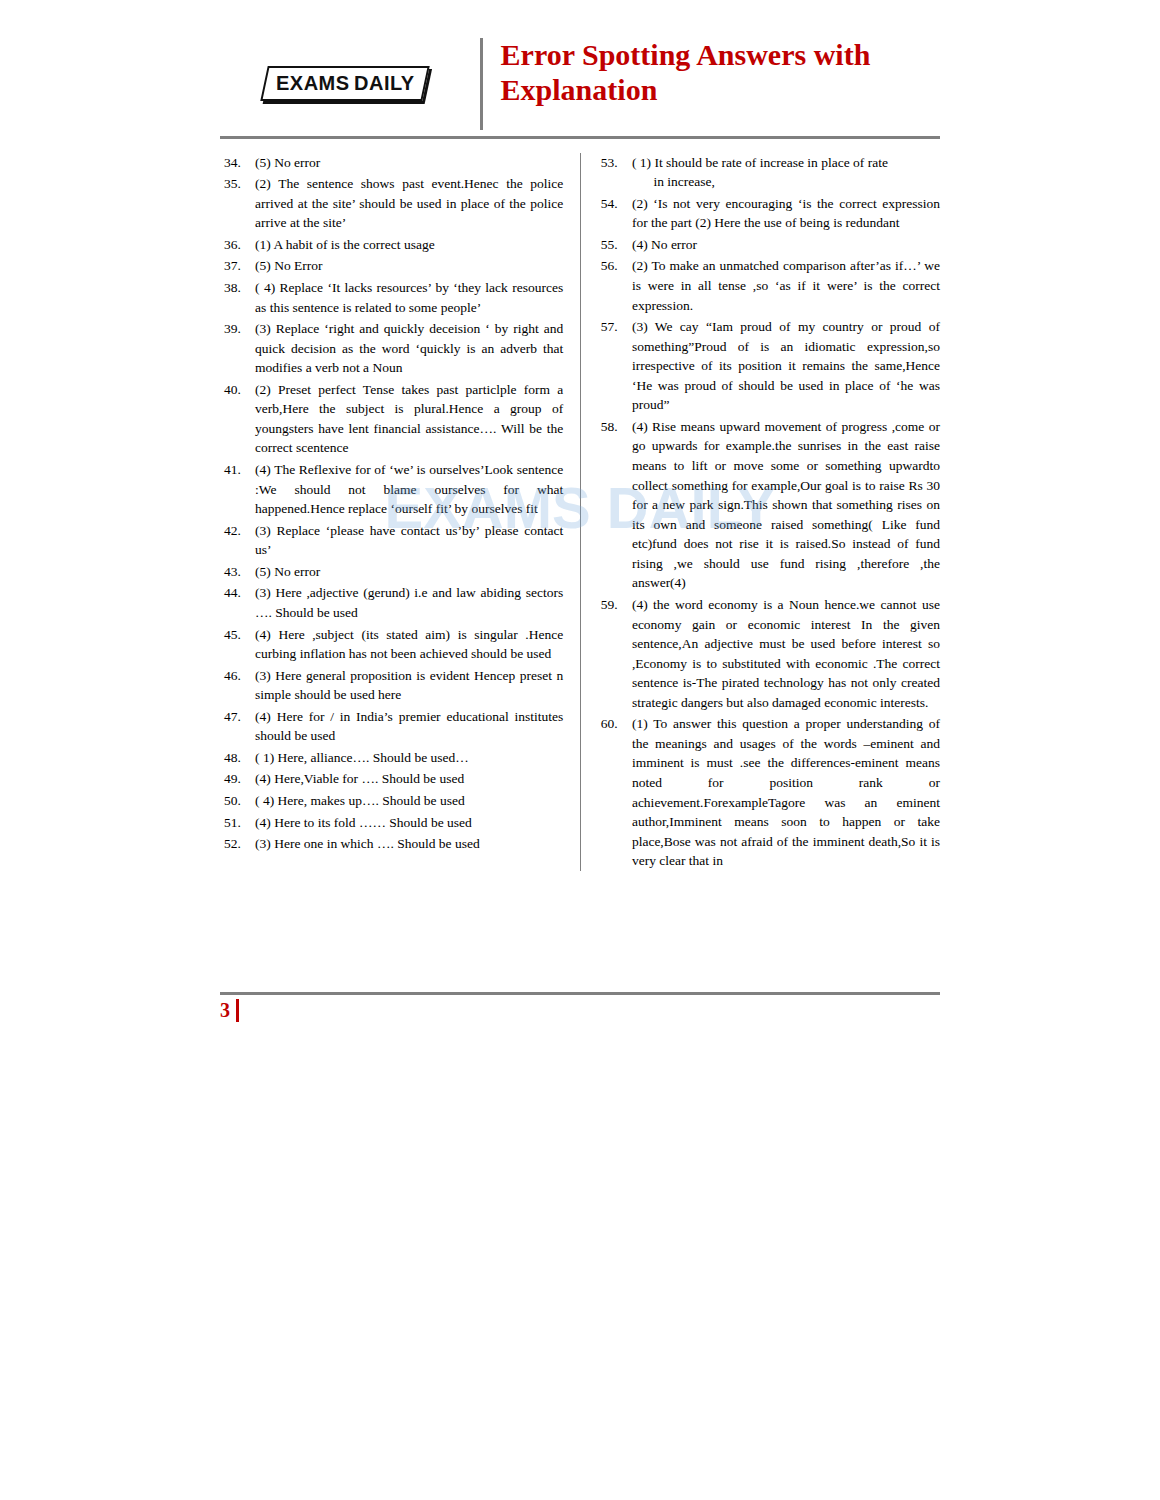EXAMS DAILY
Error Spotting Answers with Explanation
EXAMS DAILY
34.
(5) No error
35.
(2) The sentence shows past event.Henec the police arrived at the site’ should be used in place of the police arrive at the site’
36.
(1) A habit of is the correct usage
37.
(5) No Error
38.
( 4) Replace ‘It lacks resources’ by ‘they lack resources as this sentence is related to some people’
39.
(3) Replace ‘right and quickly deceision ‘ by right and quick decision as the word ‘quickly is an adverb that modifies a verb not a Noun
40.
(2) Preset perfect Tense takes past particlple form a verb,Here the subject is plural.Hence a group of youngsters have lent financial assistance…. Will be the correct scentence
41.
(4) The Reflexive for of ‘we’ is ourselves’Look sentence :We should not blame ourselves for what happened.Hence replace ‘ourself fit’ by ourselves fit
42.
(3) Replace ‘please have contact us’by’ please contact us’
43.
(5) No error
44.
(3) Here ,adjective (gerund) i.e and law abiding sectors …. Should be used
45.
(4) Here ,subject (its stated aim) is singular .Hence curbing inflation has not been achieved should be used
46.
(3) Here general proposition is evident Hencep preset n simple should be used here
47.
(4) Here for / in India’s premier educational institutes should be used
48.
( 1) Here, alliance…. Should be used…
49.
(4) Here,Viable for …. Should be used
50.
( 4) Here, makes up…. Should be used
51.
(4) Here to its fold …… Should be used
52.
(3) Here one in which …. Should be used
53.
( 1) It should be rate of increase in place of rate in increase,
54.
(2) ‘Is not very encouraging ‘is the correct expression for the part (2) Here the use of being is redundant
55.
(4) No error
56.
(2) To make an unmatched comparison after’as if…’ we is were in all tense ,so ‘as if it were’ is the correct expression.
57.
(3) We cay “Iam proud of my country or proud of something”Proud of is an idiomatic expression,so irrespective of its position it remains the same,Hence ‘He was proud of should be used in place of ‘he was proud”
58.
(4) Rise means upward movement of progress ,come or go upwards for example.the sunrises in the east raise means to lift or move some or something upwardto collect something for example,Our goal is to raise Rs 30 for a new park sign.This shown that something rises on its own and someone raised something( Like fund etc)fund does not rise it is raised.So instead of fund rising ,we should use fund rising ,therefore ,the answer(4)
59.
(4) the word economy is a Noun hence.we cannot use economy gain or economic interest In the given sentence,An adjective must be used before interest so ,Economy is to substituted with economic .The correct sentence is-The pirated technology has not only created strategic dangers but also damaged economic interests.
60.
(1) To answer this question a proper understanding of the meanings and usages of the words –eminent and imminent is must .see the differences-eminent means noted for position rank or achievement.ForexampleTagore was an eminent author,Imminent means soon to happen or take place,Bose was not afraid of the imminent death,So it is very clear that in
3